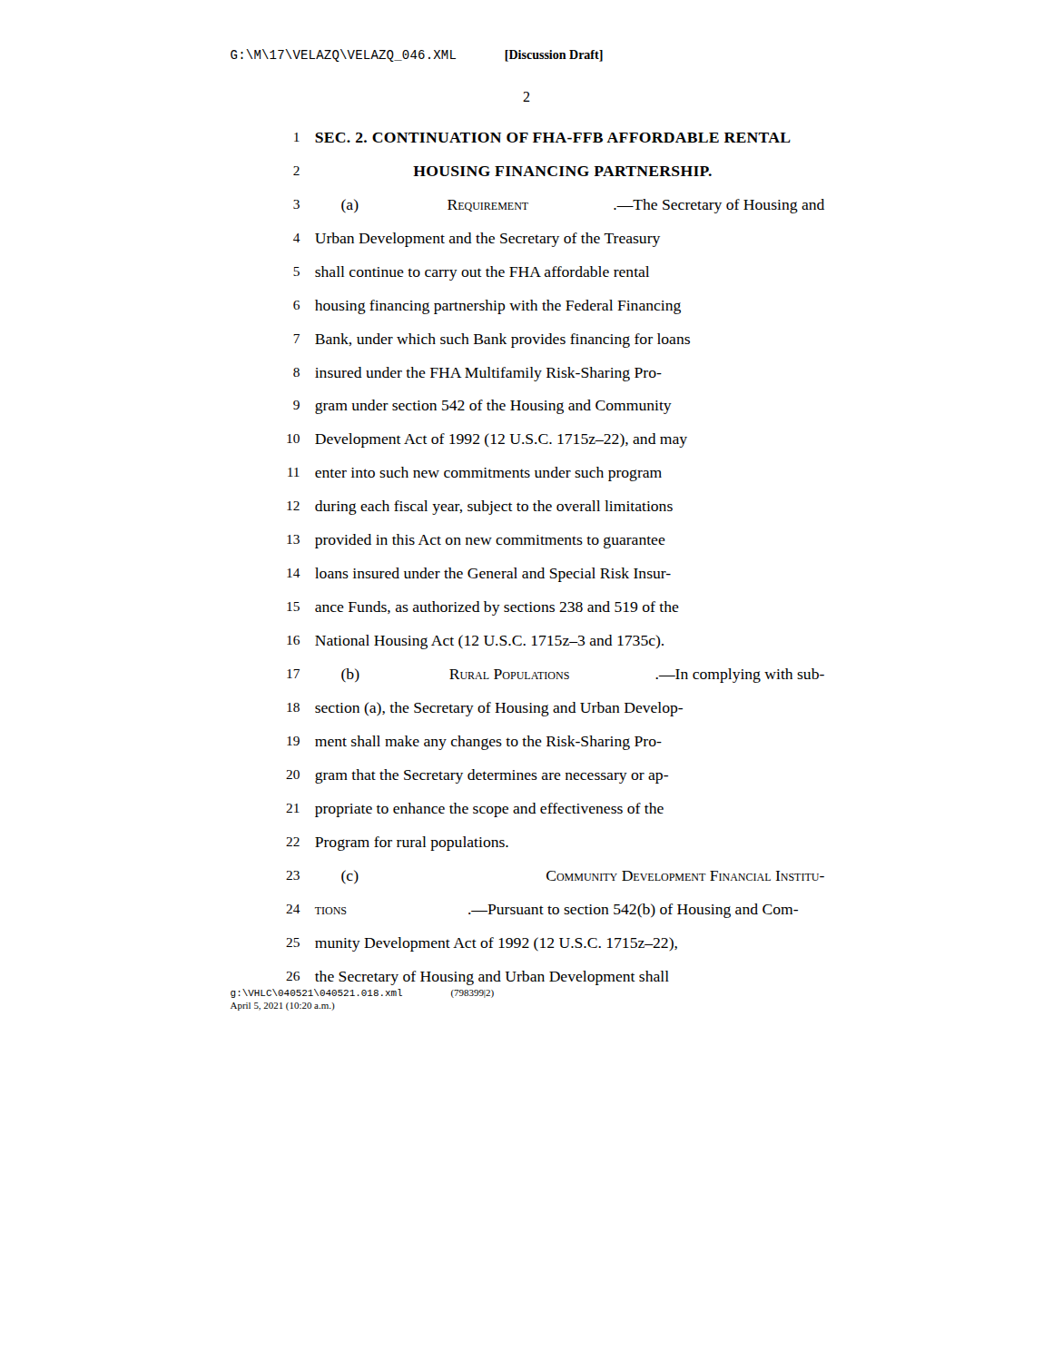G:\M\17\VELAZQ\VELAZQ_046.XML [Discussion Draft]
2
SEC. 2. CONTINUATION OF FHA-FFB AFFORDABLE RENTAL
HOUSING FINANCING PARTNERSHIP.
(a) Requirement.—The Secretary of Housing and
Urban Development and the Secretary of the Treasury
shall continue to carry out the FHA affordable rental
housing financing partnership with the Federal Financing
Bank, under which such Bank provides financing for loans
insured under the FHA Multifamily Risk-Sharing Pro-
gram under section 542 of the Housing and Community
Development Act of 1992 (12 U.S.C. 1715z–22), and may
enter into such new commitments under such program
during each fiscal year, subject to the overall limitations
provided in this Act on new commitments to guarantee
loans insured under the General and Special Risk Insur-
ance Funds, as authorized by sections 238 and 519 of the
National Housing Act (12 U.S.C. 1715z–3 and 1735c).
(b) Rural Populations.—In complying with sub-
section (a), the Secretary of Housing and Urban Develop-
ment shall make any changes to the Risk-Sharing Pro-
gram that the Secretary determines are necessary or ap-
propriate to enhance the scope and effectiveness of the
Program for rural populations.
(c) Community Development Financial Institu-
tions.—Pursuant to section 542(b) of Housing and Com-
munity Development Act of 1992 (12 U.S.C. 1715z–22),
the Secretary of Housing and Urban Development shall
g:\VHLC\040521\040521.018.xml(798399|2)
April 5, 2021 (10:20 a.m.)